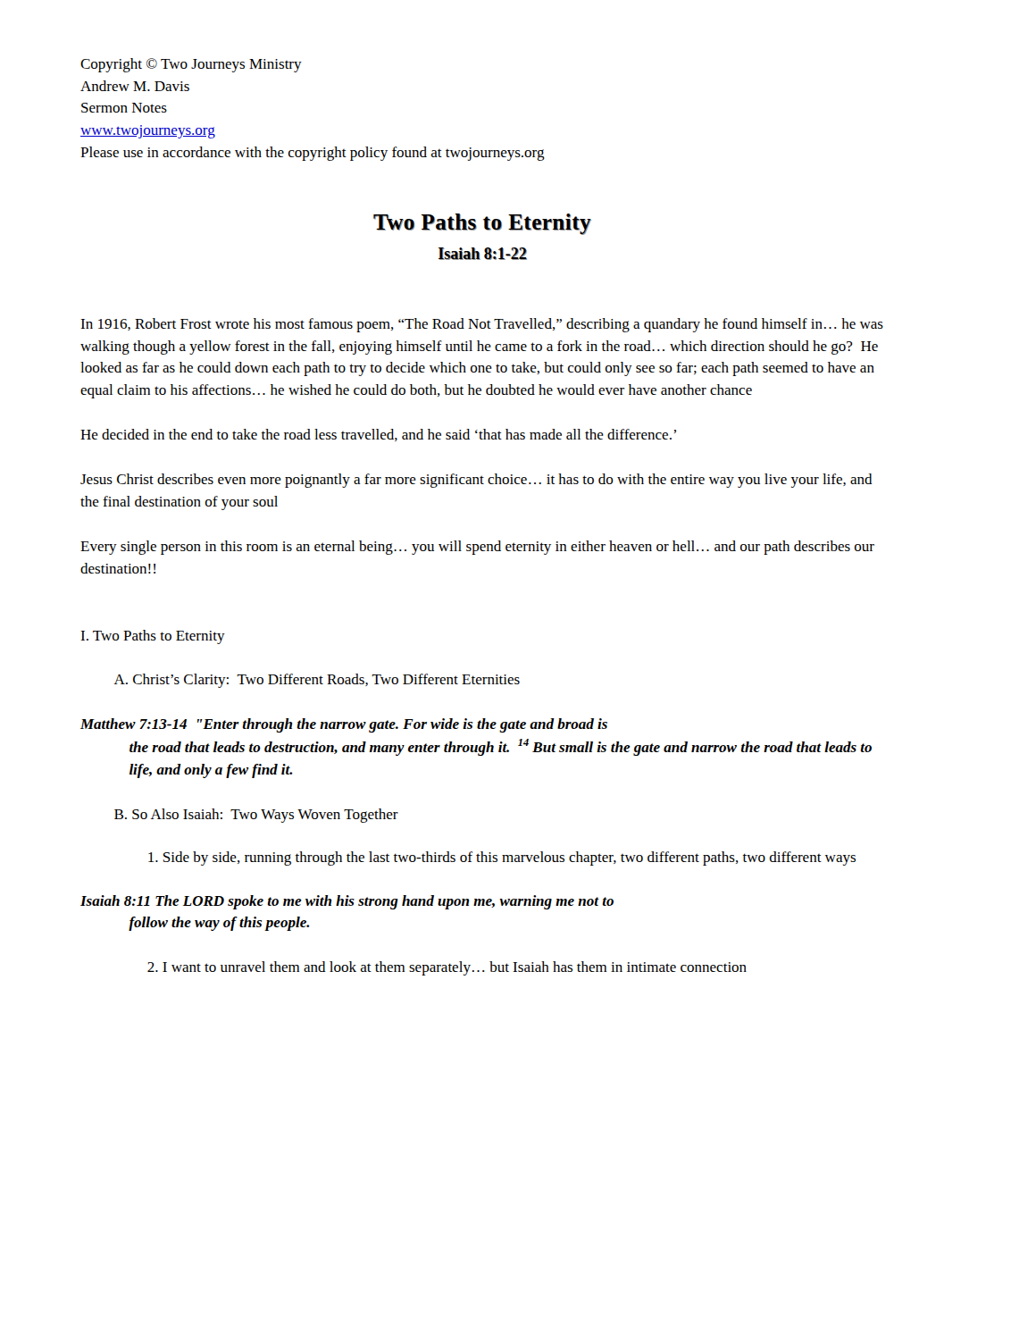Copyright © Two Journeys Ministry
Andrew M. Davis
Sermon Notes
www.twojourneys.org
Please use in accordance with the copyright policy found at twojourneys.org
Two Paths to Eternity
Isaiah 8:1-22
In 1916, Robert Frost wrote his most famous poem, “The Road Not Travelled,” describing a quandary he found himself in… he was walking though a yellow forest in the fall, enjoying himself until he came to a fork in the road… which direction should he go? He looked as far as he could down each path to try to decide which one to take, but could only see so far; each path seemed to have an equal claim to his affections… he wished he could do both, but he doubted he would ever have another chance
He decided in the end to take the road less travelled, and he said ‘that has made all the difference.’
Jesus Christ describes even more poignantly a far more significant choice… it has to do with the entire way you live your life, and the final destination of your soul
Every single person in this room is an eternal being… you will spend eternity in either heaven or hell… and our path describes our destination!!
I. Two Paths to Eternity
A. Christ’s Clarity: Two Different Roads, Two Different Eternities
Matthew 7:13-14 "Enter through the narrow gate. For wide is the gate and broad is the road that leads to destruction, and many enter through it. 14 But small is the gate and narrow the road that leads to life, and only a few find it.
B. So Also Isaiah: Two Ways Woven Together
1. Side by side, running through the last two-thirds of this marvelous chapter, two different paths, two different ways
Isaiah 8:11 The LORD spoke to me with his strong hand upon me, warning me not to follow the way of this people.
2. I want to unravel them and look at them separately… but Isaiah has them in intimate connection